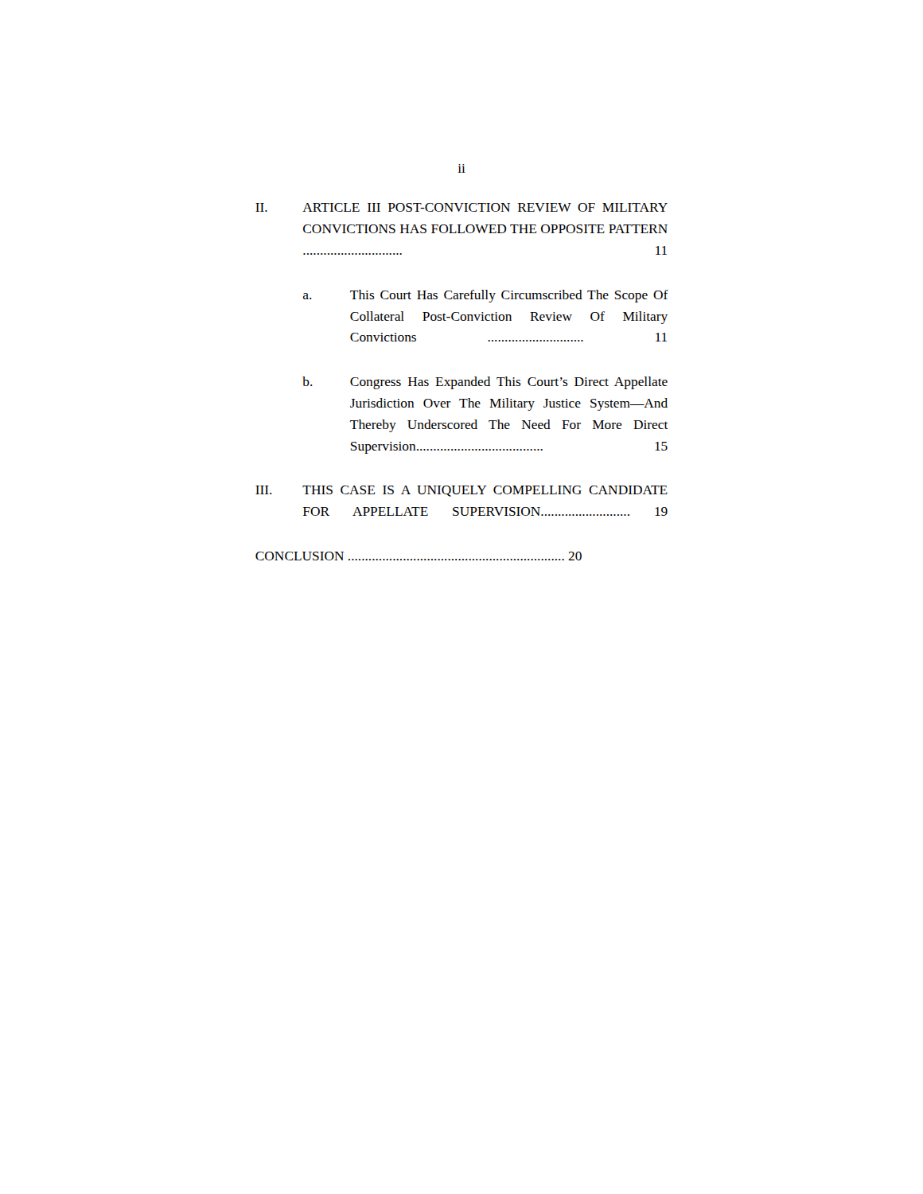ii
| II. | ARTICLE III POST-CONVICTION REVIEW OF MILITARY CONVICTIONS HAS FOLLOWED THE OPPOSITE PATTERN ............................. 11 |
| | a. | This Court Has Carefully Circumscribed The Scope Of Collateral Post-Conviction Review Of Military Convictions ............................ 11 |
| | b. | Congress Has Expanded This Court’s Direct Appellate Jurisdiction Over The Military Justice System—And Thereby Underscored The Need For More Direct Supervision ..................................... 15 |
| III. | THIS CASE IS A UNIQUELY COMPELLING CANDIDATE FOR APPELLATE SUPERVISION .......................... 19 |
| CONCLUSION ............................................................... 20 |